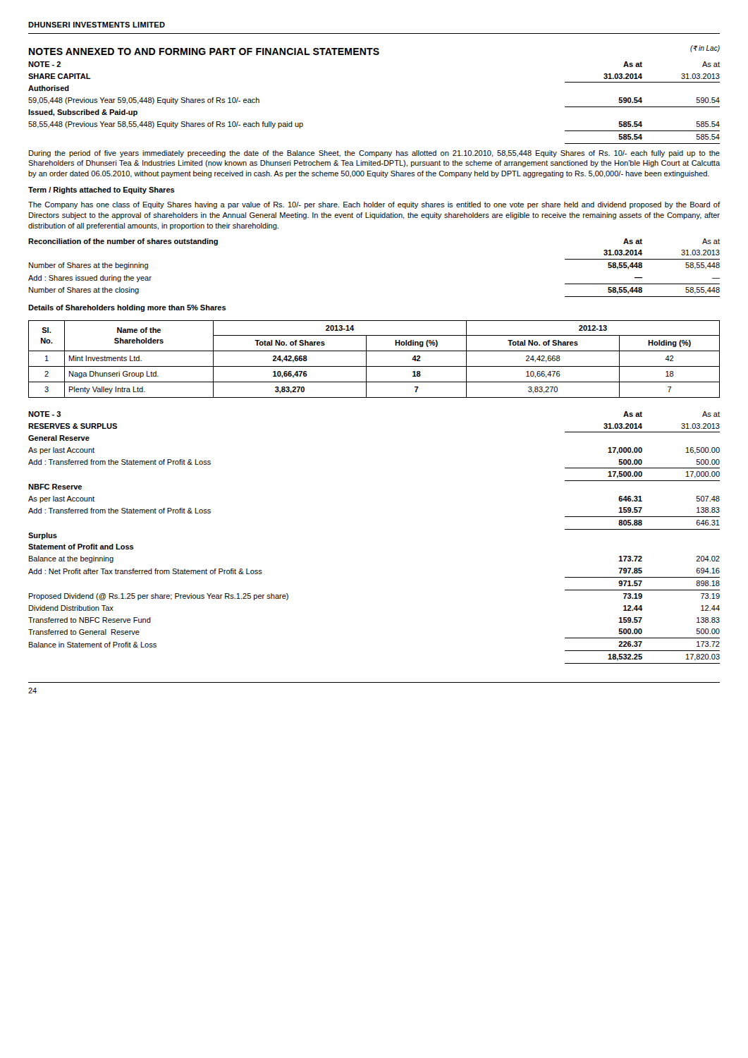DHUNSERI INVESTMENTS LIMITED
NOTES ANNEXED TO AND FORMING PART OF FINANCIAL STATEMENTS
(₹ in Lac)
| NOTE - 2 | As at | As at |
| SHARE CAPITAL | 31.03.2014 | 31.03.2013 |
| Authorised | | |
| 59,05,448 (Previous Year 59,05,448) Equity Shares of Rs 10/- each | 590.54 | 590.54 |
| Issued, Subscribed & Paid-up | | |
| 58,55,448 (Previous Year 58,55,448) Equity Shares of Rs 10/- each fully paid up | 585.54 | 585.54 |
| | 585.54 | 585.54 |
During the period of five years immediately preceeding the date of the Balance Sheet, the Company has allotted on 21.10.2010, 58,55,448 Equity Shares of Rs. 10/- each fully paid up to the Shareholders of Dhunseri Tea & Industries Limited (now known as Dhunseri Petrochem & Tea Limited-DPTL), pursuant to the scheme of arrangement sanctioned by the Hon'ble High Court at Calcutta by an order dated 06.05.2010, without payment being received in cash. As per the scheme 50,000 Equity Shares of the Company held by DPTL aggregating to Rs. 5,00,000/- have been extinguished.
Term / Rights attached to Equity Shares
The Company has one class of Equity Shares having a par value of Rs. 10/- per share. Each holder of equity shares is entitled to one vote per share held and dividend proposed by the Board of Directors subject to the approval of shareholders in the Annual General Meeting. In the event of Liquidation, the equity shareholders are eligible to receive the remaining assets of the Company, after distribution of all preferential amounts, in proportion to their shareholding.
| Reconciliation of the number of shares outstanding | As at | As at |
| | 31.03.2014 | 31.03.2013 |
| Number of Shares at the beginning | 58,55,448 | 58,55,448 |
| Add : Shares issued during the year | — | — |
| Number of Shares at the closing | 58,55,448 | 58,55,448 |
Details of Shareholders holding more than 5% Shares
| Sl. No. | Name of the Shareholders | 2013-14 | 2012-13 |
| --- | --- | --- | --- |
| Total No. of Shares | Holding (%) | Total No. of Shares | Holding (%) |
| 1 | Mint Investments Ltd. | 24,42,668 | 42 | 24,42,668 | 42 |
| 2 | Naga Dhunseri Group Ltd. | 10,66,476 | 18 | 10,66,476 | 18 |
| 3 | Plenty Valley Intra Ltd. | 3,83,270 | 7 | 3,83,270 | 7 |
| NOTE - 3 | As at | As at |
| RESERVES & SURPLUS | 31.03.2014 | 31.03.2013 |
| General Reserve | | |
| As per last Account | 17,000.00 | 16,500.00 |
| Add : Transferred from the Statement of Profit & Loss | 500.00 | 500.00 |
| | 17,500.00 | 17,000.00 |
| NBFC Reserve | | |
| As per last Account | 646.31 | 507.48 |
| Add : Transferred from the Statement of Profit & Loss | 159.57 | 138.83 |
| | 805.88 | 646.31 |
| Surplus | | |
| Statement of Profit and Loss | | |
| Balance at the beginning | 173.72 | 204.02 |
| Add : Net Profit after Tax transferred from Statement of Profit & Loss | 797.85 | 694.16 |
| | 971.57 | 898.18 |
| Proposed Dividend (@ Rs.1.25 per share; Previous Year Rs.1.25 per share) | 73.19 | 73.19 |
| Dividend Distribution Tax | 12.44 | 12.44 |
| Transferred to NBFC Reserve Fund | 159.57 | 138.83 |
| Transferred to General Reserve | 500.00 | 500.00 |
| Balance in Statement of Profit & Loss | 226.37 | 173.72 |
| | 18,532.25 | 17,820.03 |
24